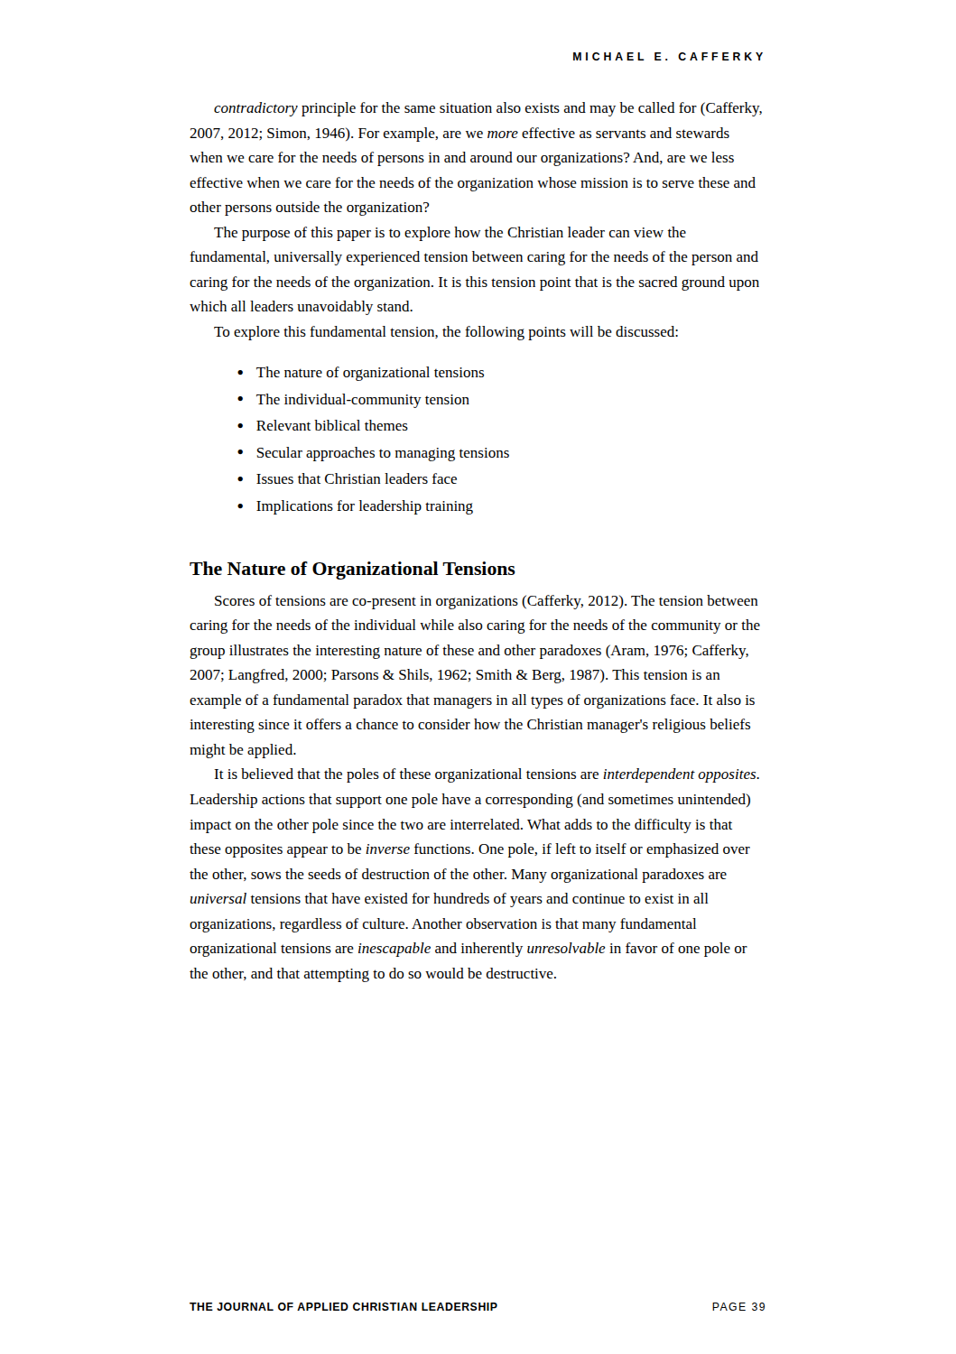Michael E. Cafferky
contradictory principle for the same situation also exists and may be called for (Cafferky, 2007, 2012; Simon, 1946). For example, are we more effective as servants and stewards when we care for the needs of persons in and around our organizations? And, are we less effective when we care for the needs of the organization whose mission is to serve these and other persons outside the organization?
The purpose of this paper is to explore how the Christian leader can view the fundamental, universally experienced tension between caring for the needs of the person and caring for the needs of the organization. It is this tension point that is the sacred ground upon which all leaders unavoidably stand.
To explore this fundamental tension, the following points will be discussed:
The nature of organizational tensions
The individual-community tension
Relevant biblical themes
Secular approaches to managing tensions
Issues that Christian leaders face
Implications for leadership training
The Nature of Organizational Tensions
Scores of tensions are co-present in organizations (Cafferky, 2012). The tension between caring for the needs of the individual while also caring for the needs of the community or the group illustrates the interesting nature of these and other paradoxes (Aram, 1976; Cafferky, 2007; Langfred, 2000; Parsons & Shils, 1962; Smith & Berg, 1987). This tension is an example of a fundamental paradox that managers in all types of organizations face. It also is interesting since it offers a chance to consider how the Christian manager's religious beliefs might be applied.
It is believed that the poles of these organizational tensions are interdependent opposites. Leadership actions that support one pole have a corresponding (and sometimes unintended) impact on the other pole since the two are interrelated. What adds to the difficulty is that these opposites appear to be inverse functions. One pole, if left to itself or emphasized over the other, sows the seeds of destruction of the other. Many organizational paradoxes are universal tensions that have existed for hundreds of years and continue to exist in all organizations, regardless of culture. Another observation is that many fundamental organizational tensions are inescapable and inherently unresolvable in favor of one pole or the other, and that attempting to do so would be destructive.
The Journal of Applied Christian Leadership PAGE 39